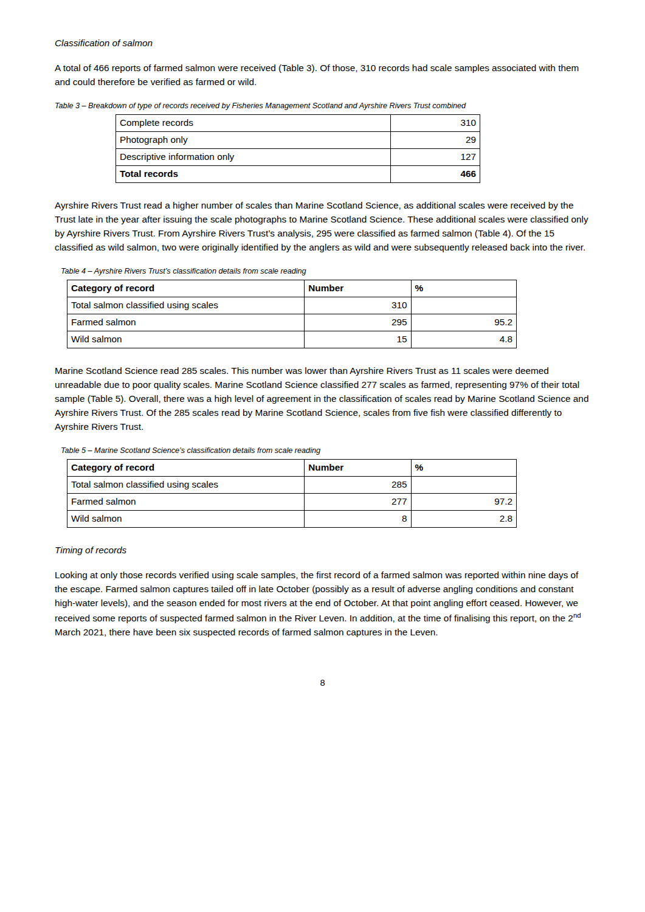Classification of salmon
A total of 466 reports of farmed salmon were received (Table 3). Of those, 310 records had scale samples associated with them and could therefore be verified as farmed or wild.
Table 3 – Breakdown of type of records received by Fisheries Management Scotland and Ayrshire Rivers Trust combined
| Complete records | 310 |
| Photograph only | 29 |
| Descriptive information only | 127 |
| Total records | 466 |
Ayrshire Rivers Trust read a higher number of scales than Marine Scotland Science, as additional scales were received by the Trust late in the year after issuing the scale photographs to Marine Scotland Science. These additional scales were classified only by Ayrshire Rivers Trust. From Ayrshire Rivers Trust’s analysis, 295 were classified as farmed salmon (Table 4). Of the 15 classified as wild salmon, two were originally identified by the anglers as wild and were subsequently released back into the river.
Table 4 – Ayrshire Rivers Trust’s classification details from scale reading
| Category of record | Number | % |
| --- | --- | --- |
| Total salmon classified using scales | 310 | |
| Farmed salmon | 295 | 95.2 |
| Wild salmon | 15 | 4.8 |
Marine Scotland Science read 285 scales. This number was lower than Ayrshire Rivers Trust as 11 scales were deemed unreadable due to poor quality scales. Marine Scotland Science classified 277 scales as farmed, representing 97% of their total sample (Table 5). Overall, there was a high level of agreement in the classification of scales read by Marine Scotland Science and Ayrshire Rivers Trust. Of the 285 scales read by Marine Scotland Science, scales from five fish were classified differently to Ayrshire Rivers Trust.
Table 5 – Marine Scotland Science’s classification details from scale reading
| Category of record | Number | % |
| --- | --- | --- |
| Total salmon classified using scales | 285 | |
| Farmed salmon | 277 | 97.2 |
| Wild salmon | 8 | 2.8 |
Timing of records
Looking at only those records verified using scale samples, the first record of a farmed salmon was reported within nine days of the escape. Farmed salmon captures tailed off in late October (possibly as a result of adverse angling conditions and constant high-water levels), and the season ended for most rivers at the end of October. At that point angling effort ceased. However, we received some reports of suspected farmed salmon in the River Leven. In addition, at the time of finalising this report, on the 2nd March 2021, there have been six suspected records of farmed salmon captures in the Leven.
8